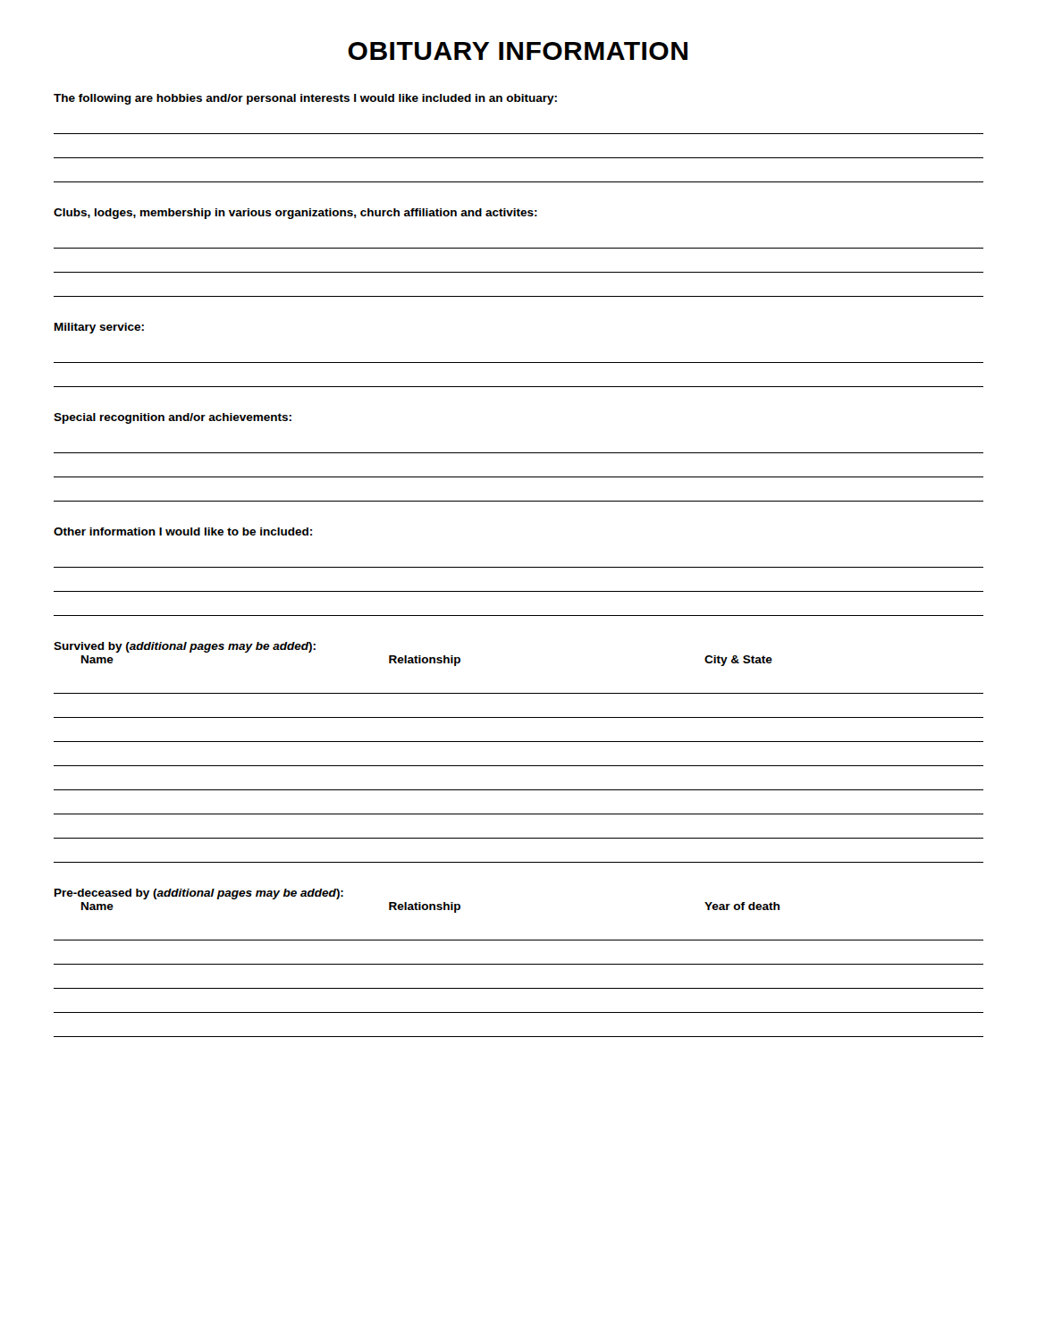OBITUARY INFORMATION
The following are hobbies and/or personal interests I would like included in an obituary:
Clubs, lodges, membership in various organizations, church affiliation and activites:
Military service:
Special recognition and/or achievements:
Other information I would like to be included:
Survived by (additional pages may be added):
| Name | Relationship | City & State |
| --- | --- | --- |
Pre-deceased by (additional pages may be added):
| Name | Relationship | Year of death |
| --- | --- | --- |